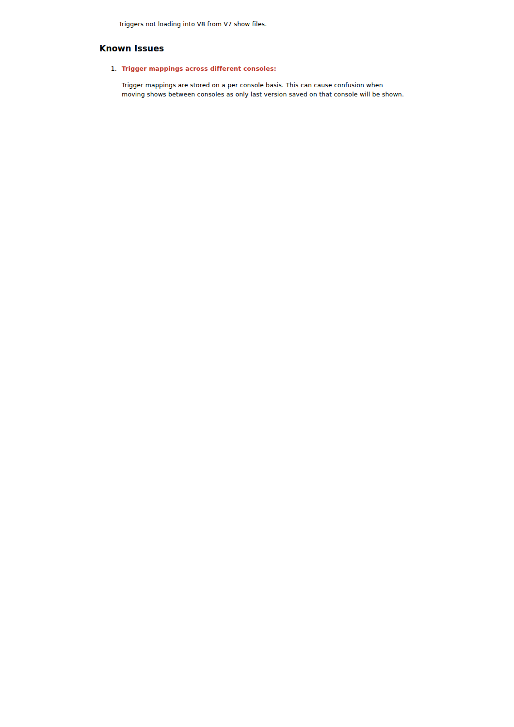Triggers not loading into V8 from V7 show files.
Known Issues
Trigger mappings across different consoles:
Trigger mappings are stored on a per console basis. This can cause confusion when moving shows between consoles as only last version saved on that console will be shown.